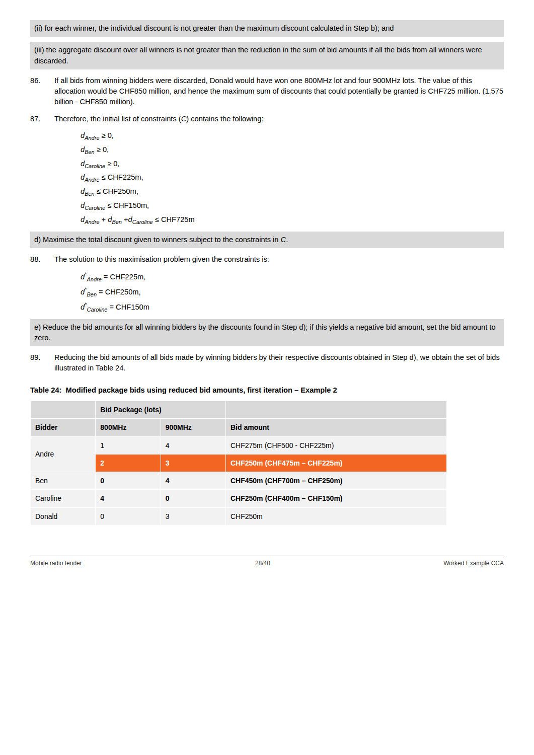(ii) for each winner, the individual discount is not greater than the maximum discount calculated in Step b); and
(iii) the aggregate discount over all winners is not greater than the reduction in the sum of bid amounts if all the bids from all winners were discarded.
86.
If all bids from winning bidders were discarded, Donald would have won one 800MHz lot and four 900MHz lots. The value of this allocation would be CHF850 million, and hence the maximum sum of discounts that could potentially be granted is CHF725 million. (1.575 billion - CHF850 million).
87.
Therefore, the initial list of constraints (C) contains the following:
dAndre ≥ 0,
dBen ≥ 0,
dCaroline ≥ 0,
dAndre ≤ CHF225m,
dBen ≤ CHF250m,
dCaroline ≤ CHF150m,
dAndre + dBen +dCaroline ≤ CHF725m
d) Maximise the total discount given to winners subject to the constraints in C.
88.
The solution to this maximisation problem given the constraints is:
d*Andre = CHF225m,
d*Ben = CHF250m,
d*Caroline = CHF150m
e) Reduce the bid amounts for all winning bidders by the discounts found in Step d); if this yields a negative bid amount, set the bid amount to zero.
89.
Reducing the bid amounts of all bids made by winning bidders by their respective discounts obtained in Step d), we obtain the set of bids illustrated in Table 24.
Table 24: Modified package bids using reduced bid amounts, first iteration – Example 2
| | Bid Package (lots) | |
| --- | --- | --- |
| Bidder | 800MHz | 900MHz | Bid amount |
| Andre | 1 | 4 | CHF275m (CHF500 - CHF225m) |
| 2 | 3 | CHF250m (CHF475m – CHF225m) |
| Ben | 0 | 4 | CHF450m (CHF700m – CHF250m) |
| Caroline | 4 | 0 | CHF250m (CHF400m – CHF150m) |
| Donald | 0 | 3 | CHF250m |
Mobile radio tender 28/40 Worked Example CCA